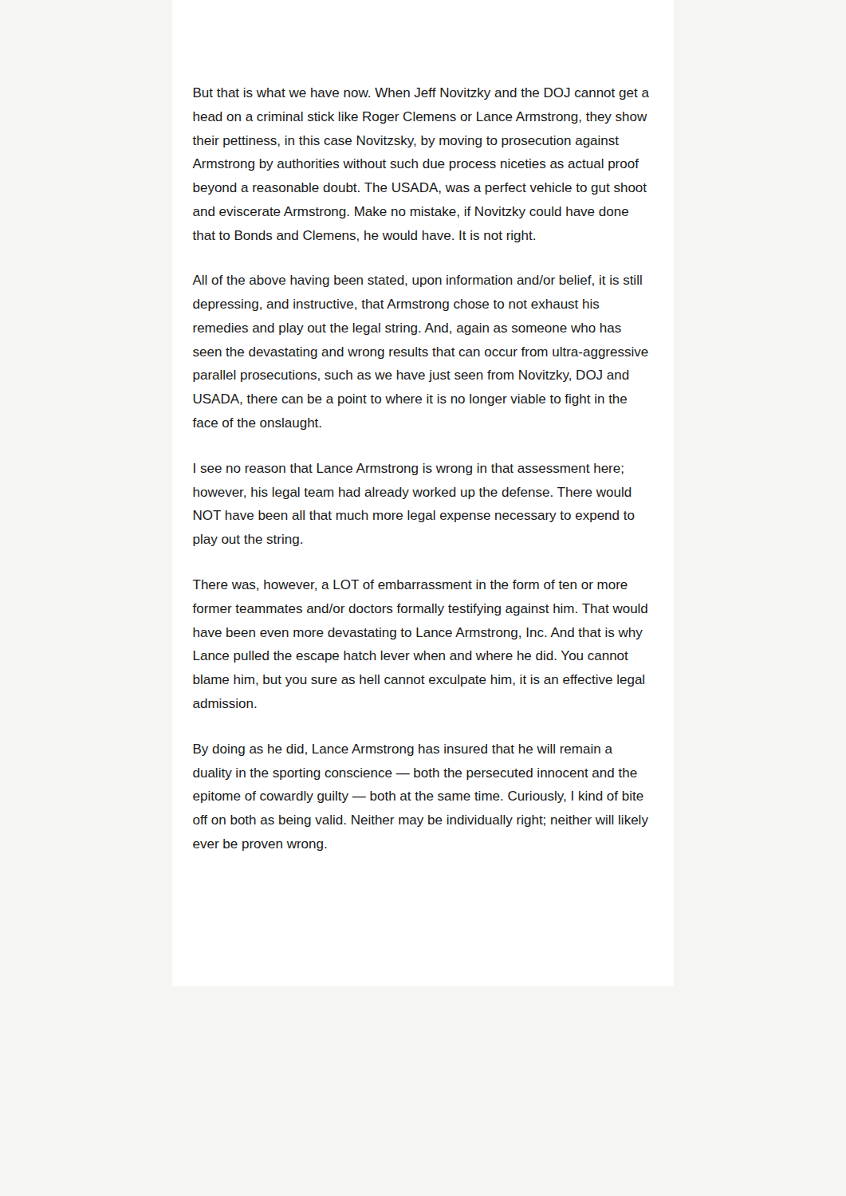But that is what we have now. When Jeff Novitzky and the DOJ cannot get a head on a criminal stick like Roger Clemens or Lance Armstrong, they show their pettiness, in this case Novitzsky, by moving to prosecution against Armstrong by authorities without such due process niceties as actual proof beyond a reasonable doubt. The USADA, was a perfect vehicle to gut shoot and eviscerate Armstrong. Make no mistake, if Novitzky could have done that to Bonds and Clemens, he would have. It is not right.
All of the above having been stated, upon information and/or belief, it is still depressing, and instructive, that Armstrong chose to not exhaust his remedies and play out the legal string. And, again as someone who has seen the devastating and wrong results that can occur from ultra-aggressive parallel prosecutions, such as we have just seen from Novitzky, DOJ and USADA, there can be a point to where it is no longer viable to fight in the face of the onslaught.
I see no reason that Lance Armstrong is wrong in that assessment here; however, his legal team had already worked up the defense. There would NOT have been all that much more legal expense necessary to expend to play out the string.
There was, however, a LOT of embarrassment in the form of ten or more former teammates and/or doctors formally testifying against him. That would have been even more devastating to Lance Armstrong, Inc. And that is why Lance pulled the escape hatch lever when and where he did. You cannot blame him, but you sure as hell cannot exculpate him, it is an effective legal admission.
By doing as he did, Lance Armstrong has insured that he will remain a duality in the sporting conscience — both the persecuted innocent and the epitome of cowardly guilty — both at the same time. Curiously, I kind of bite off on both as being valid. Neither may be individually right; neither will likely ever be proven wrong.